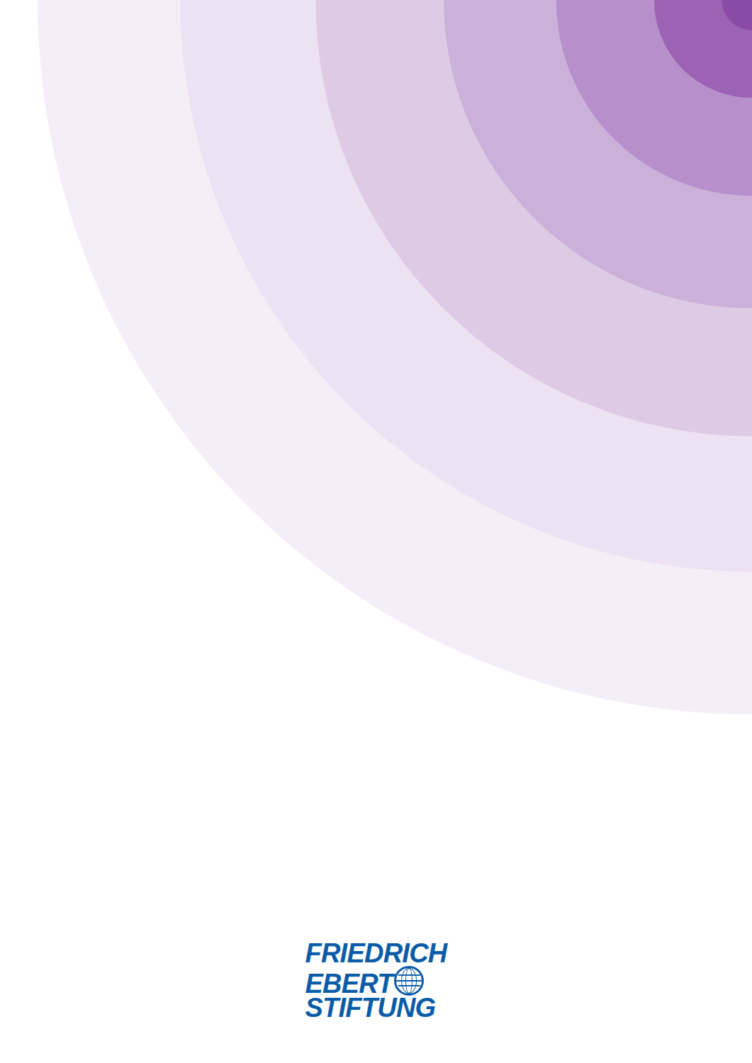Friedrich Ebert Stiftung